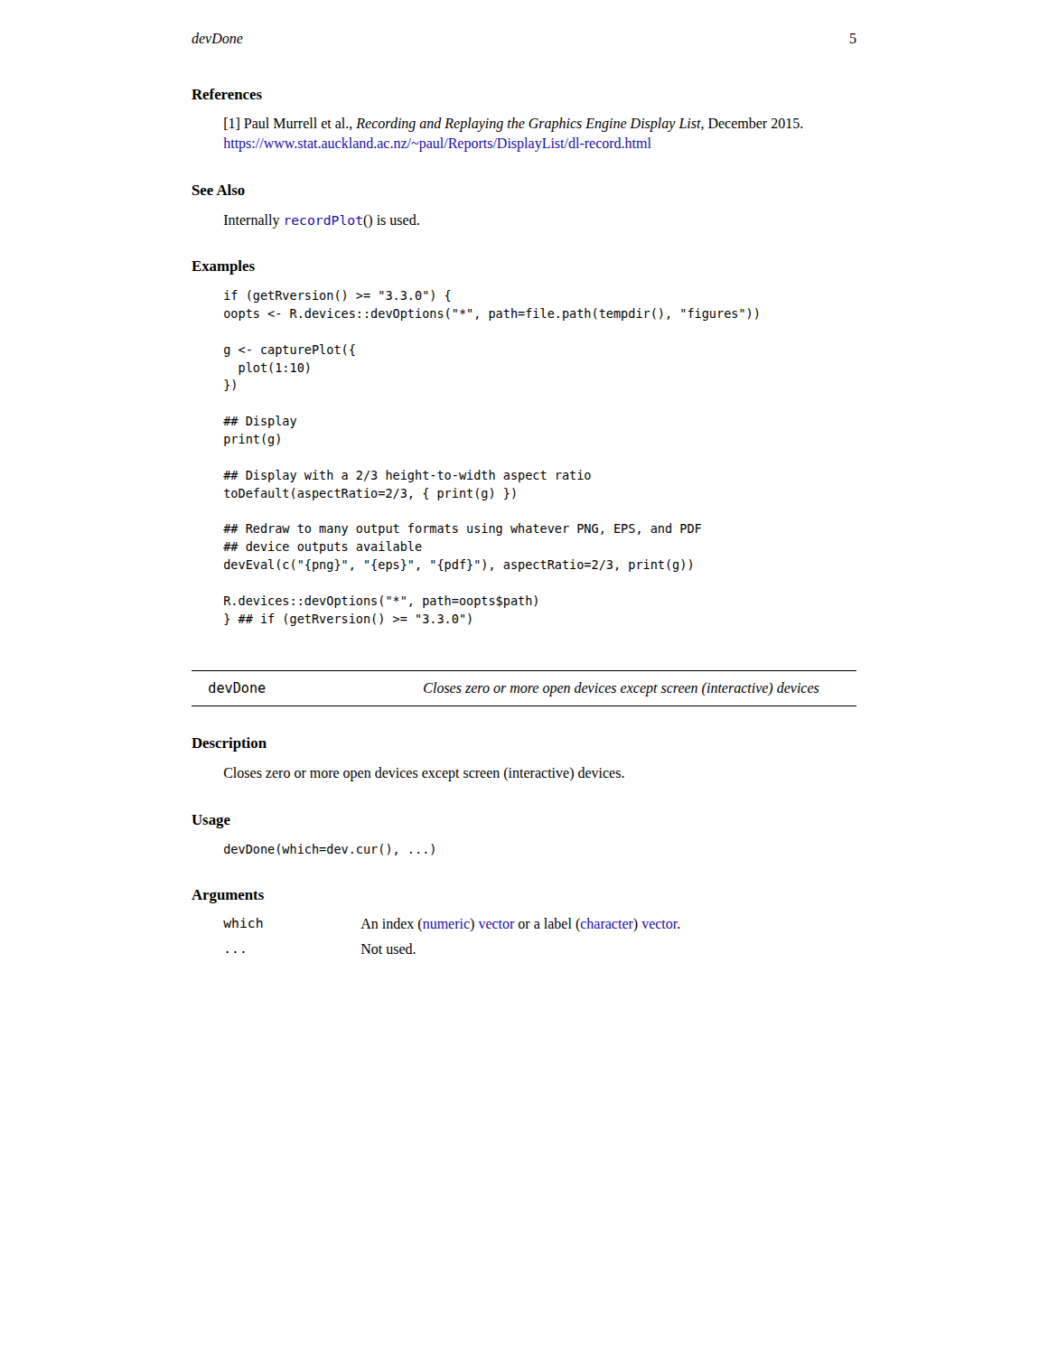devDone 5
References
[1] Paul Murrell et al., Recording and Replaying the Graphics Engine Display List, December 2015. https://www.stat.auckland.ac.nz/~paul/Reports/DisplayList/dl-record.html
See Also
Internally recordPlot() is used.
Examples
if (getRversion() >= "3.3.0") {
oopts <- R.devices::devOptions("*", path=file.path(tempdir(), "figures"))

g <- capturePlot({
  plot(1:10)
})

## Display
print(g)

## Display with a 2/3 height-to-width aspect ratio
toDefault(aspectRatio=2/3, { print(g) })

## Redraw to many output formats using whatever PNG, EPS, and PDF
## device outputs available
devEval(c("{png}", "{eps}", "{pdf}"), aspectRatio=2/3, print(g))

R.devices::devOptions("*", path=oopts$path)
} ## if (getRversion() >= "3.3.0")
devDone Closes zero or more open devices except screen (interactive) devices
Description
Closes zero or more open devices except screen (interactive) devices.
Usage
devDone(which=dev.cur(), ...)
Arguments
which
An index (numeric) vector or a label (character) vector.
...
Not used.